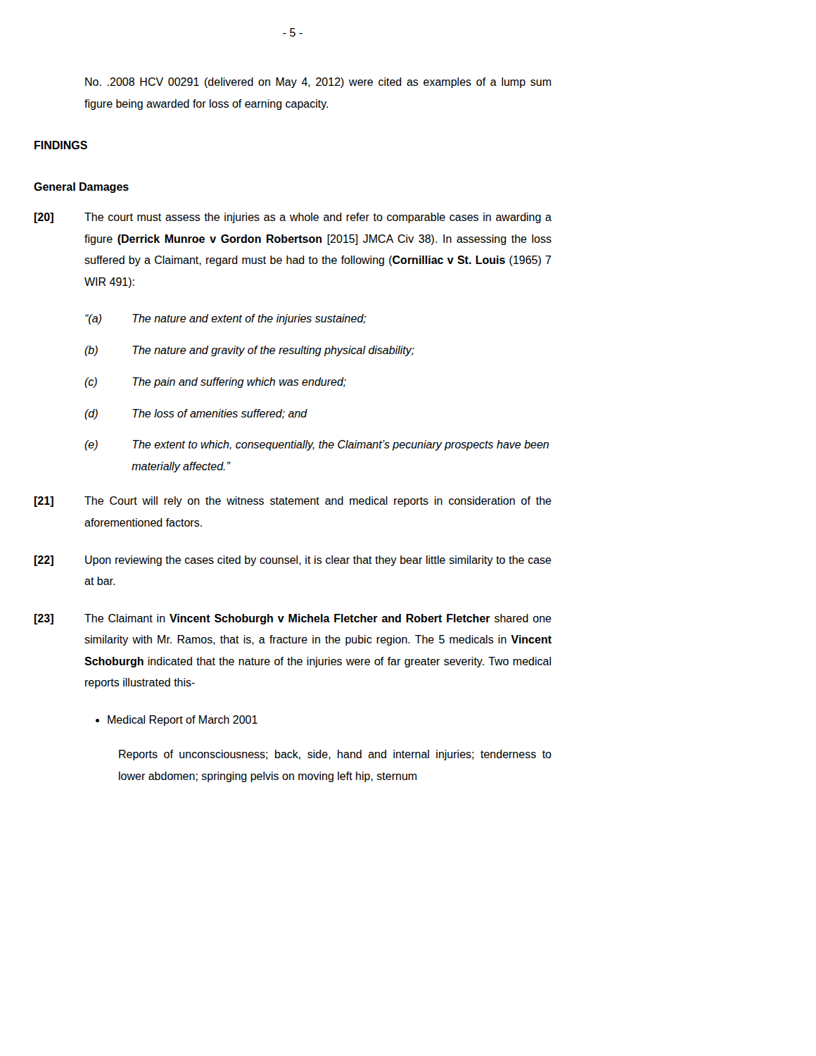- 5 -
No. .2008 HCV 00291 (delivered on May 4, 2012) were cited as examples of a lump sum figure being awarded for loss of earning capacity.
FINDINGS
General Damages
[20]
The court must assess the injuries as a whole and refer to comparable cases in awarding a figure (Derrick Munroe v Gordon Robertson [2015] JMCA Civ 38). In assessing the loss suffered by a Claimant, regard must be had to the following (Cornilliac v St. Louis (1965) 7 WIR 491):
“(a)
The nature and extent of the injuries sustained;
(b)
The nature and gravity of the resulting physical disability;
(c)
The pain and suffering which was endured;
(d)
The loss of amenities suffered; and
(e)
The extent to which, consequentially, the Claimant’s pecuniary prospects have been materially affected.”
[21]
The Court will rely on the witness statement and medical reports in consideration of the aforementioned factors.
[22]
Upon reviewing the cases cited by counsel, it is clear that they bear little similarity to the case at bar.
[23]
The Claimant in Vincent Schoburgh v Michela Fletcher and Robert Fletcher shared one similarity with Mr. Ramos, that is, a fracture in the pubic region. The 5 medicals in Vincent Schoburgh indicated that the nature of the injuries were of far greater severity. Two medical reports illustrated this-
Medical Report of March 2001
Reports of unconsciousness; back, side, hand and internal injuries; tenderness to lower abdomen; springing pelvis on moving left hip, sternum